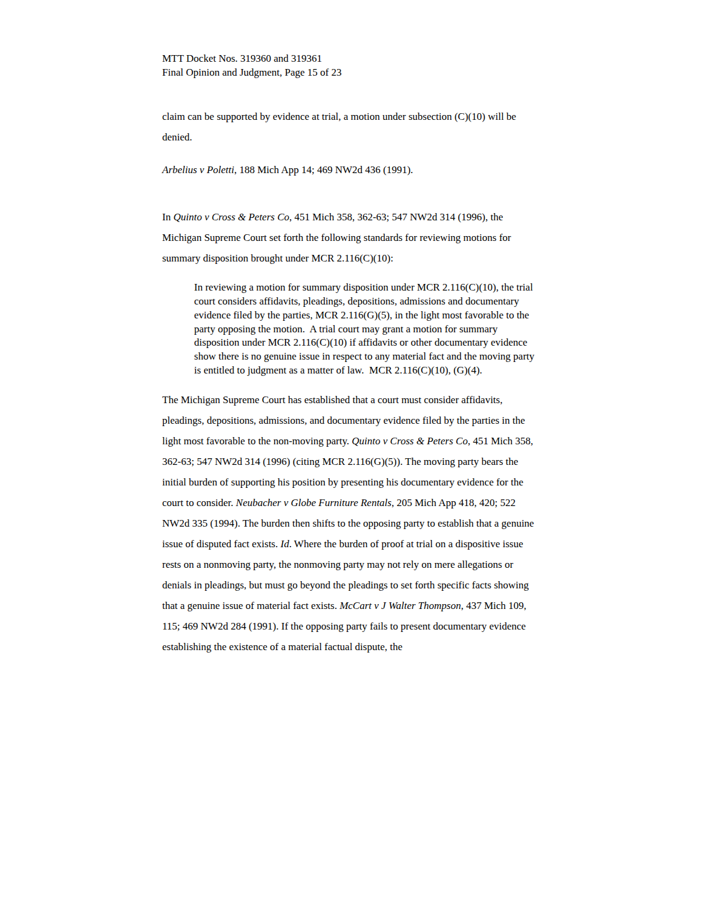MTT Docket Nos. 319360 and 319361
Final Opinion and Judgment, Page 15 of 23
claim can be supported by evidence at trial, a motion under subsection (C)(10) will be denied.
Arbelius v Poletti, 188 Mich App 14; 469 NW2d 436 (1991).
In Quinto v Cross & Peters Co, 451 Mich 358, 362-63; 547 NW2d 314 (1996), the Michigan Supreme Court set forth the following standards for reviewing motions for summary disposition brought under MCR 2.116(C)(10):
In reviewing a motion for summary disposition under MCR 2.116(C)(10), the trial court considers affidavits, pleadings, depositions, admissions and documentary evidence filed by the parties, MCR 2.116(G)(5), in the light most favorable to the party opposing the motion. A trial court may grant a motion for summary disposition under MCR 2.116(C)(10) if affidavits or other documentary evidence show there is no genuine issue in respect to any material fact and the moving party is entitled to judgment as a matter of law. MCR 2.116(C)(10), (G)(4).
The Michigan Supreme Court has established that a court must consider affidavits, pleadings, depositions, admissions, and documentary evidence filed by the parties in the light most favorable to the non-moving party. Quinto v Cross & Peters Co, 451 Mich 358, 362-63; 547 NW2d 314 (1996) (citing MCR 2.116(G)(5)). The moving party bears the initial burden of supporting his position by presenting his documentary evidence for the court to consider. Neubacher v Globe Furniture Rentals, 205 Mich App 418, 420; 522 NW2d 335 (1994). The burden then shifts to the opposing party to establish that a genuine issue of disputed fact exists. Id. Where the burden of proof at trial on a dispositive issue rests on a nonmoving party, the nonmoving party may not rely on mere allegations or denials in pleadings, but must go beyond the pleadings to set forth specific facts showing that a genuine issue of material fact exists. McCart v J Walter Thompson, 437 Mich 109, 115; 469 NW2d 284 (1991). If the opposing party fails to present documentary evidence establishing the existence of a material factual dispute, the